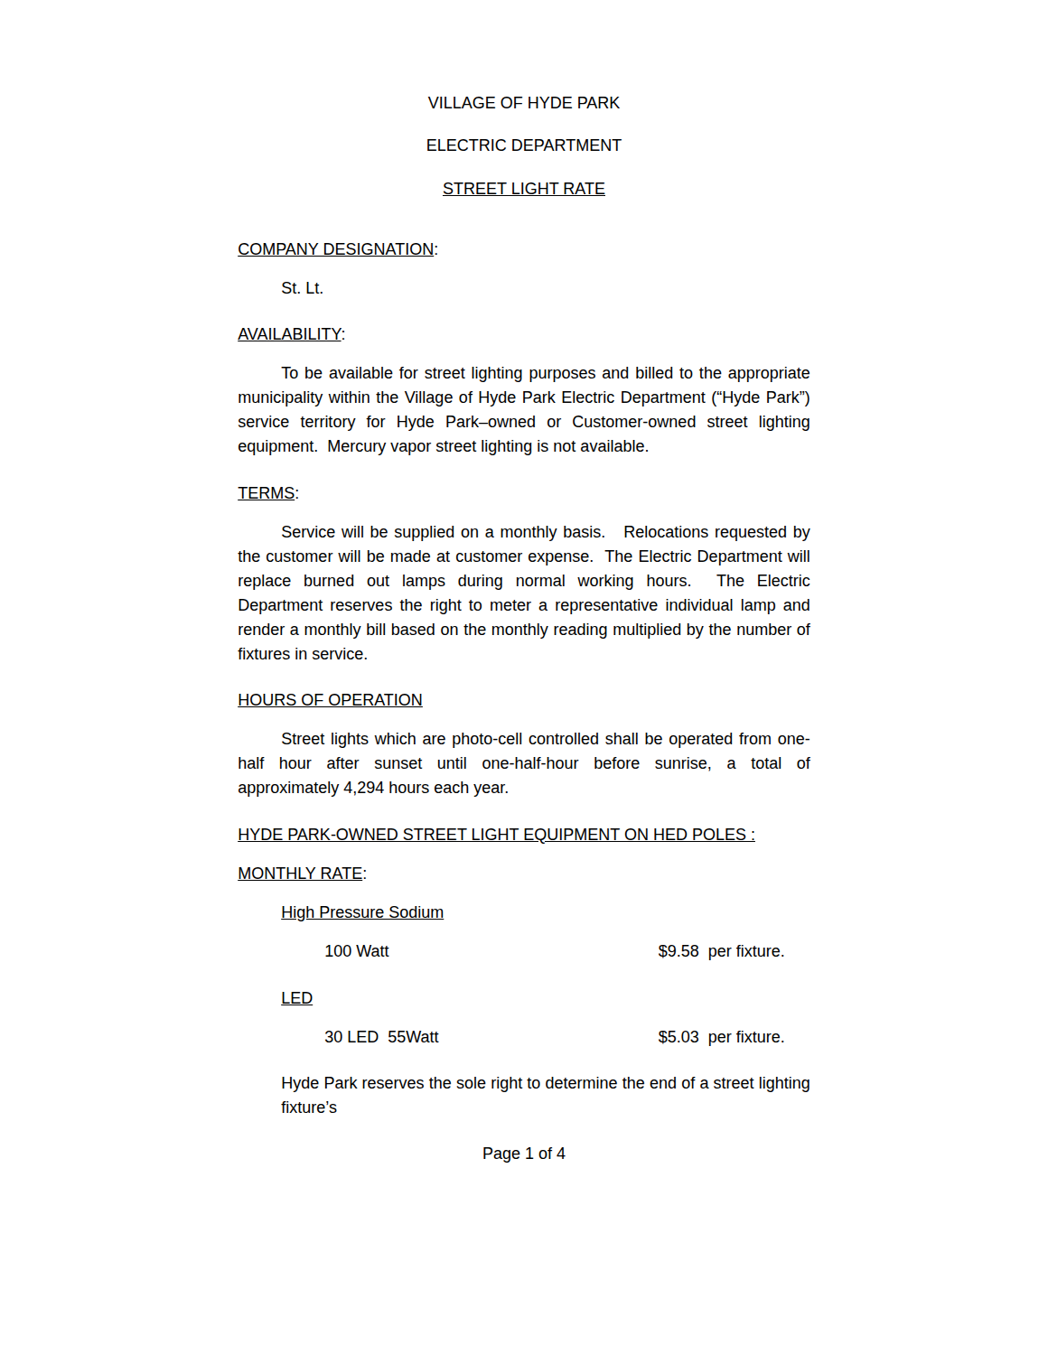VILLAGE OF HYDE PARK
ELECTRIC DEPARTMENT
STREET LIGHT RATE
COMPANY DESIGNATION:
St. Lt.
AVAILABILITY:
To be available for street lighting purposes and billed to the appropriate municipality within the Village of Hyde Park Electric Department (“Hyde Park”) service territory for Hyde Park–owned or Customer-owned street lighting equipment. Mercury vapor street lighting is not available.
TERMS:
Service will be supplied on a monthly basis. Relocations requested by the customer will be made at customer expense. The Electric Department will replace burned out lamps during normal working hours. The Electric Department reserves the right to meter a representative individual lamp and render a monthly bill based on the monthly reading multiplied by the number of fixtures in service.
HOURS OF OPERATION
Street lights which are photo-cell controlled shall be operated from one-half hour after sunset until one-half-hour before sunrise, a total of approximately 4,294 hours each year.
HYDE PARK-OWNED STREET LIGHT EQUIPMENT ON HED POLES :
MONTHLY RATE:
High Pressure Sodium
100 Watt $9.58 per fixture.
LED
30 LED 55Watt $5.03 per fixture.
Hyde Park reserves the sole right to determine the end of a street lighting fixture’s
Page 1 of 4